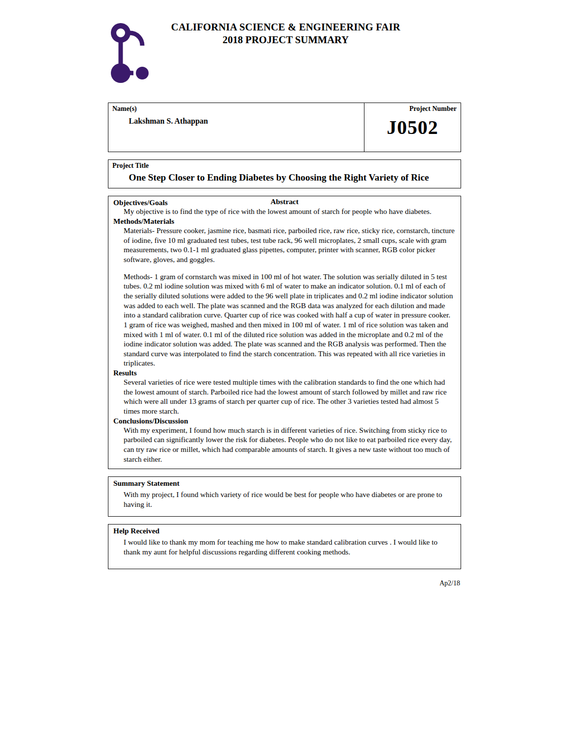CALIFORNIA SCIENCE & ENGINEERING FAIR
2018 PROJECT SUMMARY
Name(s)
Lakshman S. Athappan
Project Number
J0502
Project Title
One Step Closer to Ending Diabetes by Choosing the Right Variety of Rice
Abstract
Objectives/Goals
My objective is to find the type of rice with the lowest amount of starch for people who have diabetes.
Methods/Materials
Materials- Pressure cooker, jasmine rice, basmati rice, parboiled rice, raw rice, sticky rice, cornstarch, tincture of iodine, five 10 ml graduated test tubes, test tube rack, 96 well microplates, 2 small cups, scale with gram measurements, two 0.1-1 ml graduated glass pipettes, computer, printer with scanner, RGB color picker software, gloves, and goggles.
Methods- 1 gram of cornstarch was mixed in 100 ml of hot water. The solution was serially diluted in 5 test tubes. 0.2 ml iodine solution was mixed with 6 ml of water to make an indicator solution. 0.1 ml of each of the serially diluted solutions were added to the 96 well plate in triplicates and 0.2 ml iodine indicator solution was added to each well. The plate was scanned and the RGB data was analyzed for each dilution and made into a standard calibration curve. Quarter cup of rice was cooked with half a cup of water in pressure cooker. 1 gram of rice was weighed, mashed and then mixed in 100 ml of water. 1 ml of rice solution was taken and mixed with 1 ml of water. 0.1 ml of the diluted rice solution was added in the microplate and 0.2 ml of the iodine indicator solution was added. The plate was scanned and the RGB analysis was performed. Then the standard curve was interpolated to find the starch concentration. This was repeated with all rice varieties in triplicates.
Results
Several varieties of rice were tested multiple times with the calibration standards to find the one which had the lowest amount of starch. Parboiled rice had the lowest amount of starch followed by millet and raw rice which were all under 13 grams of starch per quarter cup of rice. The other 3 varieties tested had almost 5 times more starch.
Conclusions/Discussion
With my experiment, I found how much starch is in different varieties of rice. Switching from sticky rice to parboiled can significantly lower the risk for diabetes. People who do not like to eat parboiled rice every day, can try raw rice or millet, which had comparable amounts of starch. It gives a new taste without too much of starch either.
Summary Statement
With my project, I found which variety of rice would be best for people who have diabetes or are prone to having it.
Help Received
I would like to thank my mom for teaching me how to make standard calibration curves . I would like to thank my aunt for helpful discussions regarding different cooking methods.
Ap2/18